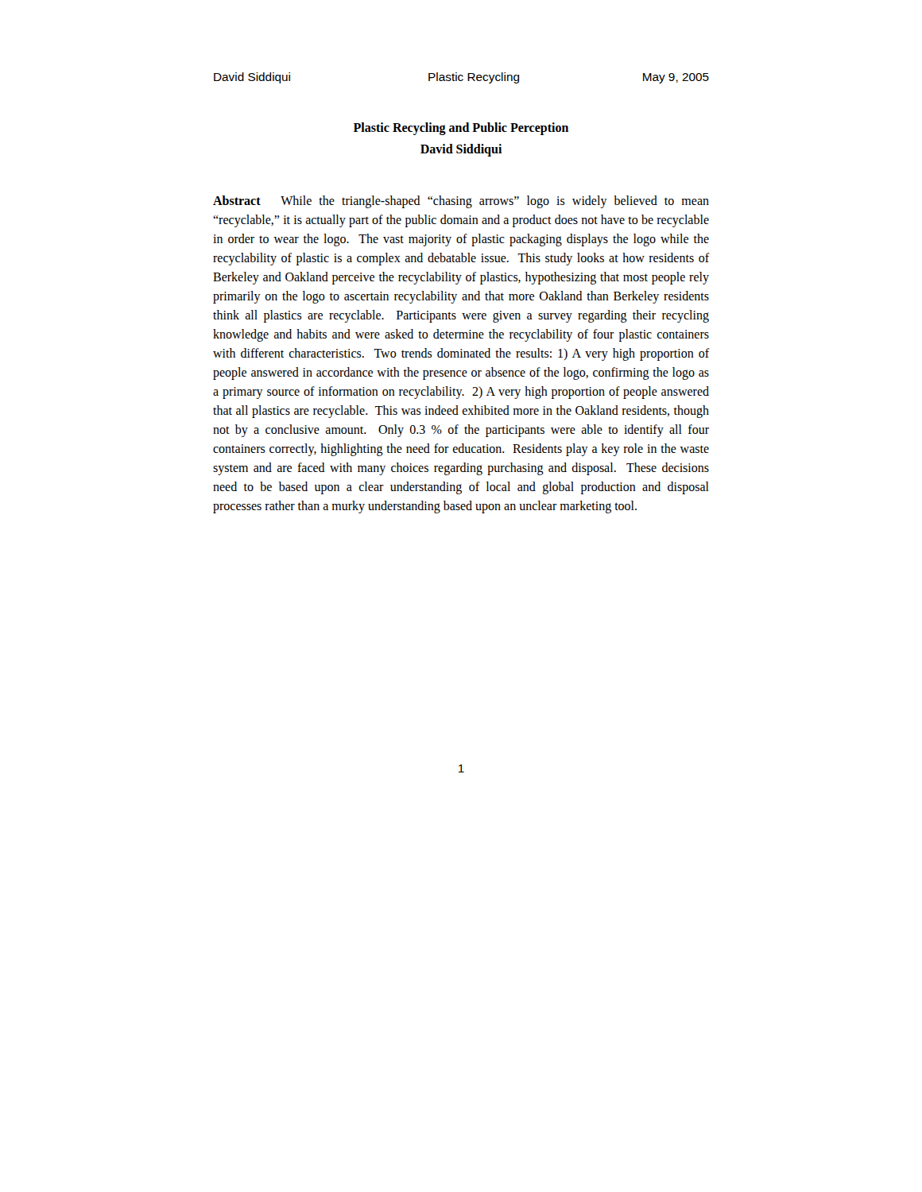David Siddiqui Plastic Recycling May 9, 2005
Plastic Recycling and Public Perception
David Siddiqui
Abstract While the triangle-shaped “chasing arrows” logo is widely believed to mean “recyclable,” it is actually part of the public domain and a product does not have to be recyclable in order to wear the logo. The vast majority of plastic packaging displays the logo while the recyclability of plastic is a complex and debatable issue. This study looks at how residents of Berkeley and Oakland perceive the recyclability of plastics, hypothesizing that most people rely primarily on the logo to ascertain recyclability and that more Oakland than Berkeley residents think all plastics are recyclable. Participants were given a survey regarding their recycling knowledge and habits and were asked to determine the recyclability of four plastic containers with different characteristics. Two trends dominated the results: 1) A very high proportion of people answered in accordance with the presence or absence of the logo, confirming the logo as a primary source of information on recyclability. 2) A very high proportion of people answered that all plastics are recyclable. This was indeed exhibited more in the Oakland residents, though not by a conclusive amount. Only 0.3 % of the participants were able to identify all four containers correctly, highlighting the need for education. Residents play a key role in the waste system and are faced with many choices regarding purchasing and disposal. These decisions need to be based upon a clear understanding of local and global production and disposal processes rather than a murky understanding based upon an unclear marketing tool.
1